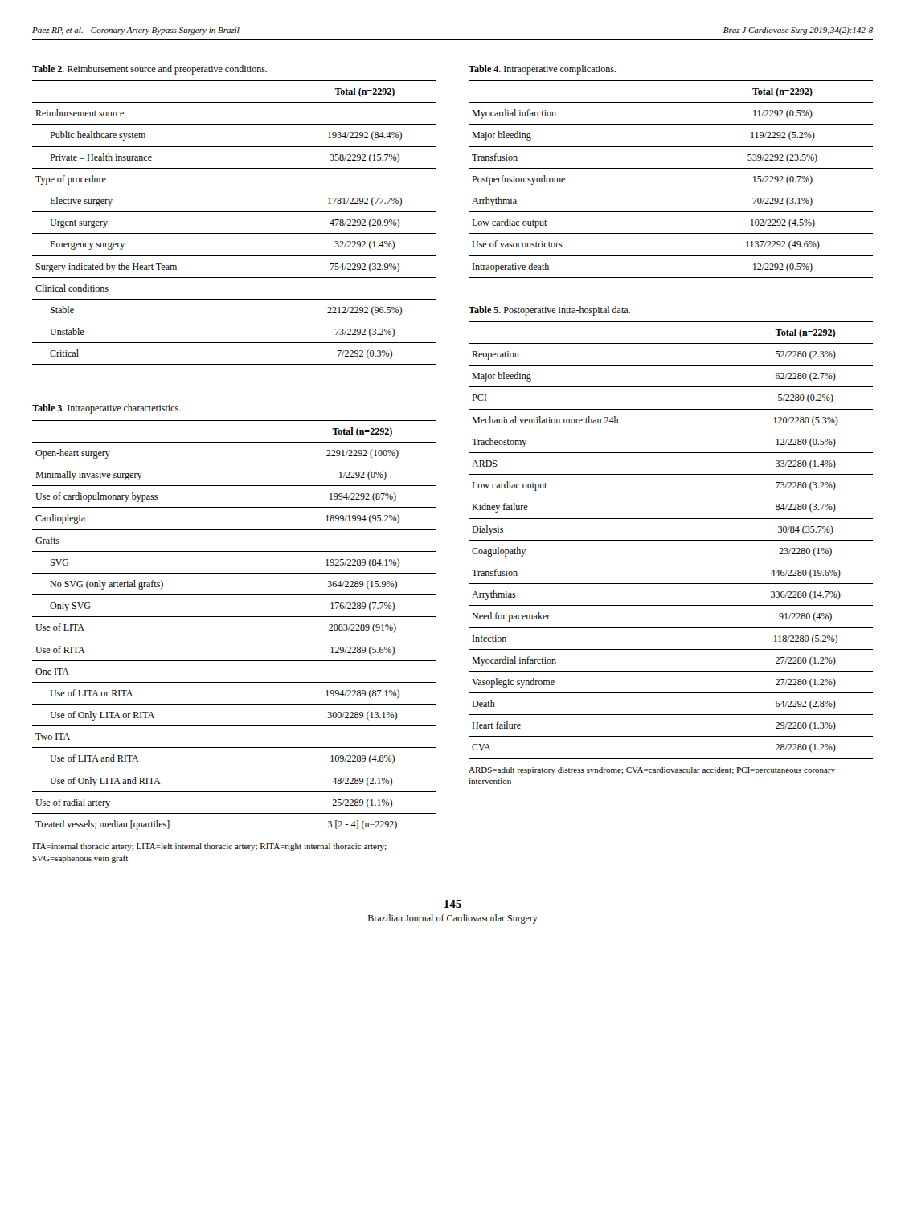Paez RP, et al. - Coronary Artery Bypass Surgery in Brazil Braz J Cardiovasc Surg 2019;34(2):142-8
Table 2 . Reimbursement source and preoperative conditions.
| | Total (n=2292) |
| --- | --- |
| Reimbursement source | |
| Public healthcare system | 1934/2292 (84.4%) |
| Private – Health insurance | 358/2292 (15.7%) |
| Type of procedure | |
| Elective surgery | 1781/2292 (77.7%) |
| Urgent surgery | 478/2292 (20.9%) |
| Emergency surgery | 32/2292 (1.4%) |
| Surgery indicated by the Heart Team | 754/2292 (32.9%) |
| Clinical conditions | |
| Stable | 2212/2292 (96.5%) |
| Unstable | 73/2292 (3.2%) |
| Critical | 7/2292 (0.3%) |
Table 3 . Intraoperative characteristics.
| | Total (n=2292) |
| --- | --- |
| Open-heart surgery | 2291/2292 (100%) |
| Minimally invasive surgery | 1/2292 (0%) |
| Use of cardiopulmonary bypass | 1994/2292 (87%) |
| Cardioplegia | 1899/1994 (95.2%) |
| Grafts | |
| SVG | 1925/2289 (84.1%) |
| No SVG (only arterial grafts) | 364/2289 (15.9%) |
| Only SVG | 176/2289 (7.7%) |
| Use of LITA | 2083/2289 (91%) |
| Use of RITA | 129/2289 (5.6%) |
| One ITA | |
| Use of LITA or RITA | 1994/2289 (87.1%) |
| Use of Only LITA or RITA | 300/2289 (13.1%) |
| Two ITA | |
| Use of LITA and RITA | 109/2289 (4.8%) |
| Use of Only LITA and RITA | 48/2289 (2.1%) |
| Use of radial artery | 25/2289 (1.1%) |
| Treated vessels; median [quartiles] | 3 [2 - 4] (n=2292) |
ITA=internal thoracic artery; LITA=left internal thoracic artery; RITA=right internal thoracic artery; SVG=saphenous vein graft
Table 4 . Intraoperative complications.
| | Total (n=2292) |
| --- | --- |
| Myocardial infarction | 11/2292 (0.5%) |
| Major bleeding | 119/2292 (5.2%) |
| Transfusion | 539/2292 (23.5%) |
| Postperfusion syndrome | 15/2292 (0.7%) |
| Arrhythmia | 70/2292 (3.1%) |
| Low cardiac output | 102/2292 (4.5%) |
| Use of vasoconstrictors | 1137/2292 (49.6%) |
| Intraoperative death | 12/2292 (0.5%) |
Table 5 . Postoperative intra-hospital data.
| | Total (n=2292) |
| --- | --- |
| Reoperation | 52/2280 (2.3%) |
| Major bleeding | 62/2280 (2.7%) |
| PCI | 5/2280 (0.2%) |
| Mechanical ventilation more than 24h | 120/2280 (5.3%) |
| Tracheostomy | 12/2280 (0.5%) |
| ARDS | 33/2280 (1.4%) |
| Low cardiac output | 73/2280 (3.2%) |
| Kidney failure | 84/2280 (3.7%) |
| Dialysis | 30/84 (35.7%) |
| Coagulopathy | 23/2280 (1%) |
| Transfusion | 446/2280 (19.6%) |
| Arrythmias | 336/2280 (14.7%) |
| Need for pacemaker | 91/2280 (4%) |
| Infection | 118/2280 (5.2%) |
| Myocardial infarction | 27/2280 (1.2%) |
| Vasoplegic syndrome | 27/2280 (1.2%) |
| Death | 64/2292 (2.8%) |
| Heart failure | 29/2280 (1.3%) |
| CVA | 28/2280 (1.2%) |
ARDS=adult respiratory distress syndrome; CVA=cardiovascular accident; PCI=percutaneous coronary intervention
145
Brazilian Journal of Cardiovascular Surgery